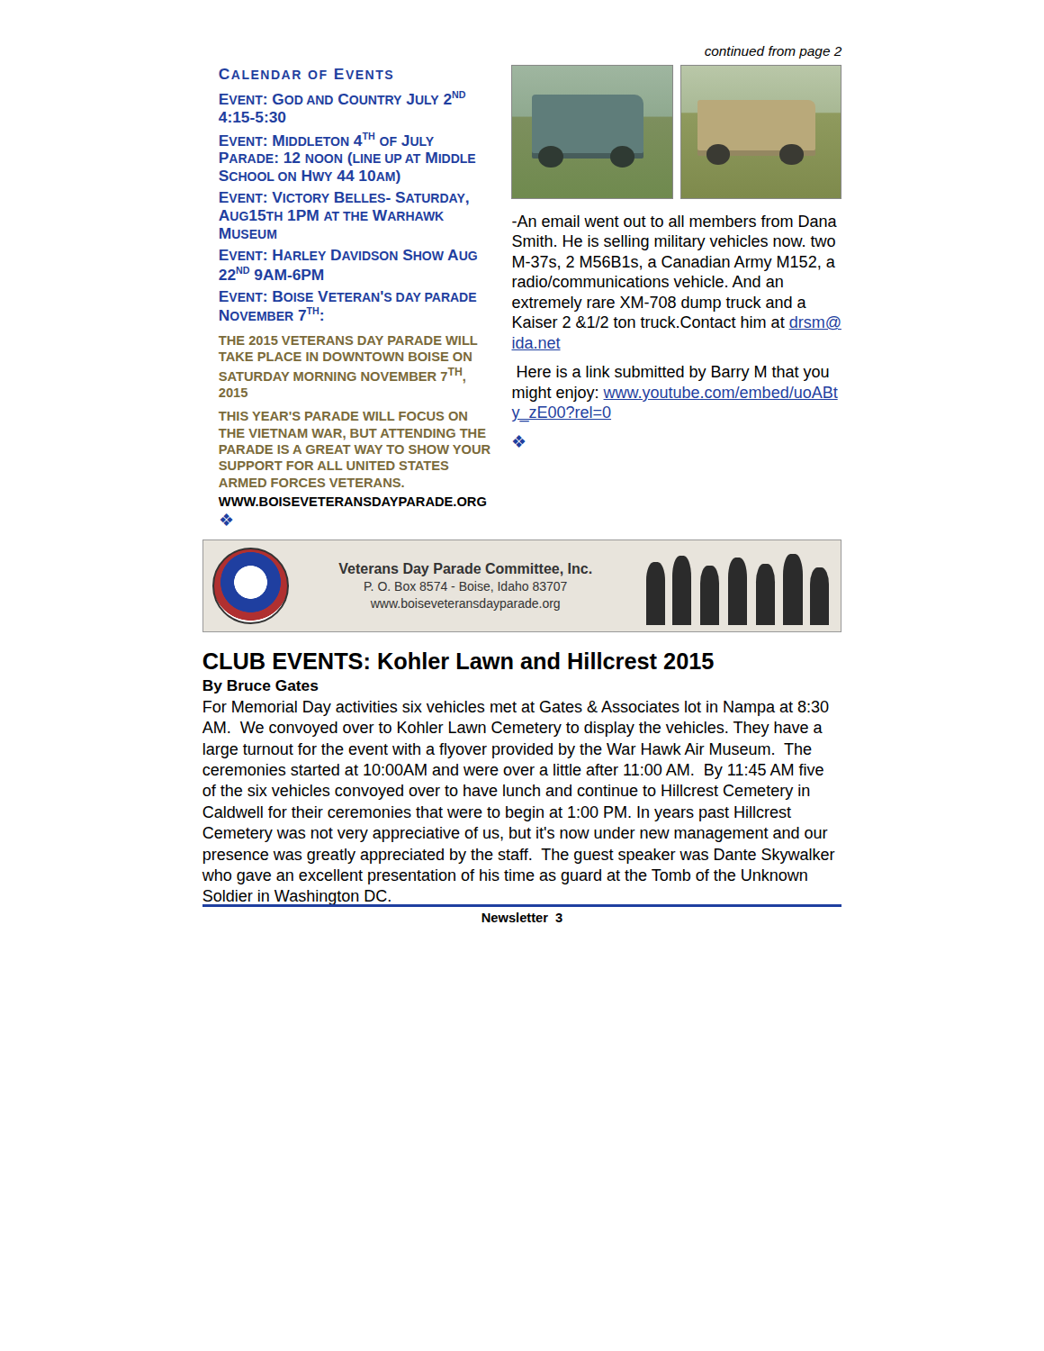continued from page 2
CALENDAR OF EVENTS
EVENT: GOD AND COUNTRY JULY 2ND 4:15-5:30
EVENT: MIDDLETON 4TH OF JULY PARADE: 12 NOON (LINE UP AT MIDDLE SCHOOL ON HWY 44 10AM)
EVENT: VICTORY BELLES- SATURDAY, AUG15TH 1PM AT THE WARHAWK MUSEUM
EVENT: HARLEY DAVIDSON SHOW AUG 22ND 9AM-6PM
EVENT: BOISE VETERAN'S DAY PARADE NOVEMBER 7TH:
The 2015 Veterans Day Parade will take place in downtown Boise on Saturday morning November 7th, 2015
This year's parade will focus on the Vietnam War, but attending the parade is a great way to show your support for all United States Armed Forces Veterans.
www.boiseveteransdayparade.org
❖
-An email went out to all members from Dana Smith. He is selling military vehicles now. two M-37s, 2 M56B1s, a Canadian Army M152, a radio/communications vehicle. And an extremely rare XM-708 dump truck and a Kaiser 2 &1/2 ton truck.Contact him at drsm@ida.net
Here is a link submitted by Barry M that you might enjoy: www.youtube.com/embed/uoABty_zE00?rel=0
❖
Veterans Day Parade Committee, Inc.
P. O. Box 8574 - Boise, Idaho 83707
www.boiseveteransdayparade.org
CLUB EVENTS: Kohler Lawn and Hillcrest 2015
By Bruce Gates
For Memorial Day activities six vehicles met at Gates & Associates lot in Nampa at 8:30 AM. We convoyed over to Kohler Lawn Cemetery to display the vehicles. They have a large turnout for the event with a flyover provided by the War Hawk Air Museum. The ceremonies started at 10:00AM and were over a little after 11:00 AM. By 11:45 AM five of the six vehicles convoyed over to have lunch and continue to Hillcrest Cemetery in Caldwell for their ceremonies that were to begin at 1:00 PM. In years past Hillcrest Cemetery was not very appreciative of us, but it's now under new management and our presence was greatly appreciated by the staff. The guest speaker was Dante Skywalker who gave an excellent presentation of his time as guard at the Tomb of the Unknown Soldier in Washington DC.
Newsletter 3